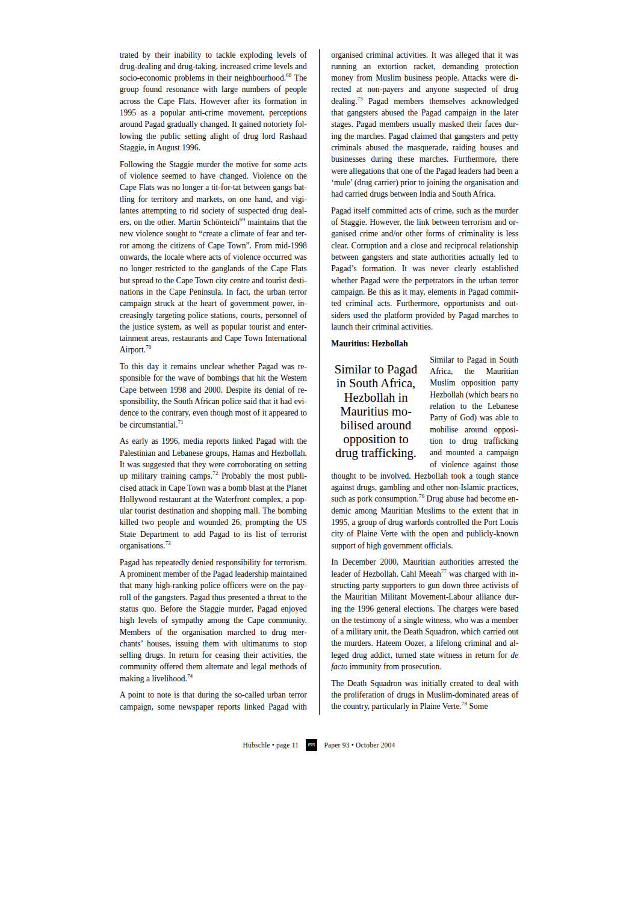trated by their inability to tackle exploding levels of drug-dealing and drug-taking, increased crime levels and socio-economic problems in their neighbourhood.68 The group found resonance with large numbers of people across the Cape Flats. However after its formation in 1995 as a popular anti-crime movement, perceptions around Pagad gradually changed. It gained notoriety following the public setting alight of drug lord Rashaad Staggie, in August 1996.
Following the Staggie murder the motive for some acts of violence seemed to have changed. Violence on the Cape Flats was no longer a tit-for-tat between gangs battling for territory and markets, on one hand, and vigilantes attempting to rid society of suspected drug dealers, on the other. Martin Schönteich69 maintains that the new violence sought to “create a climate of fear and terror among the citizens of Cape Town”. From mid-1998 onwards, the locale where acts of violence occurred was no longer restricted to the ganglands of the Cape Flats but spread to the Cape Town city centre and tourist destinations in the Cape Peninsula. In fact, the urban terror campaign struck at the heart of government power, increasingly targeting police stations, courts, personnel of the justice system, as well as popular tourist and entertainment areas, restaurants and Cape Town International Airport.70
To this day it remains unclear whether Pagad was responsible for the wave of bombings that hit the Western Cape between 1998 and 2000. Despite its denial of responsibility, the South African police said that it had evidence to the contrary, even though most of it appeared to be circumstantial.71
As early as 1996, media reports linked Pagad with the Palestinian and Lebanese groups, Hamas and Hezbollah. It was suggested that they were corroborating on setting up military training camps.72 Probably the most publicised attack in Cape Town was a bomb blast at the Planet Hollywood restaurant at the Waterfront complex, a popular tourist destination and shopping mall. The bombing killed two people and wounded 26, prompting the US State Department to add Pagad to its list of terrorist organisations.73
Pagad has repeatedly denied responsibility for terrorism. A prominent member of the Pagad leadership maintained that many high-ranking police officers were on the payroll of the gangsters. Pagad thus presented a threat to the status quo. Before the Staggie murder, Pagad enjoyed high levels of sympathy among the Cape community. Members of the organisation marched to drug merchants’ houses, issuing them with ultimatums to stop selling drugs. In return for ceasing their activities, the community offered them alternate and legal methods of making a livelihood.74
A point to note is that during the so-called urban terror campaign, some newspaper reports linked Pagad with organised criminal activities. It was alleged that it was running an extortion racket, demanding protection money from Muslim business people. Attacks were directed at non-payers and anyone suspected of drug dealing.75 Pagad members themselves acknowledged that gangsters abused the Pagad campaign in the later stages. Pagad members usually masked their faces during the marches. Pagad claimed that gangsters and petty criminals abused the masquerade, raiding houses and businesses during these marches. Furthermore, there were allegations that one of the Pagad leaders had been a ‘mule’ (drug carrier) prior to joining the organisation and had carried drugs between India and South Africa.
Pagad itself committed acts of crime, such as the murder of Staggie. However, the link between terrorism and organised crime and/or other forms of criminality is less clear. Corruption and a close and reciprocal relationship between gangsters and state authorities actually led to Pagad’s formation. It was never clearly established whether Pagad were the perpetrators in the urban terror campaign. Be this as it may, elements in Pagad committed criminal acts. Furthermore, opportunists and outsiders used the platform provided by Pagad marches to launch their criminal activities.
Mauritius: Hezbollah
Similar to Pagad in South Africa, Hezbollah in Mauritius mobilised around opposition to drug trafficking.
Similar to Pagad in South Africa, the Mauritian Muslim opposition party Hezbollah (which bears no relation to the Lebanese Party of God) was able to mobilise around opposition to drug trafficking and mounted a campaign of violence against those thought to be involved. Hezbollah took a tough stance against drugs, gambling and other non-Islamic practices, such as pork consumption.76 Drug abuse had become endemic among Mauritian Muslims to the extent that in 1995, a group of drug warlords controlled the Port Louis city of Plaine Verte with the open and publicly-known support of high government officials.
In December 2000, Mauritian authorities arrested the leader of Hezbollah. Cahl Meeah77 was charged with instructing party supporters to gun down three activists of the Mauritian Militant Movement-Labour alliance during the 1996 general elections. The charges were based on the testimony of a single witness, who was a member of a military unit, the Death Squadron, which carried out the murders. Hateem Oozer, a lifelong criminal and alleged drug addict, turned state witness in return for de facto immunity from prosecution.
The Death Squadron was initially created to deal with the proliferation of drugs in Muslim-dominated areas of the country, particularly in Plaine Verte.78 Some
Hübschle • page 11 ISS Paper 93 • October 2004